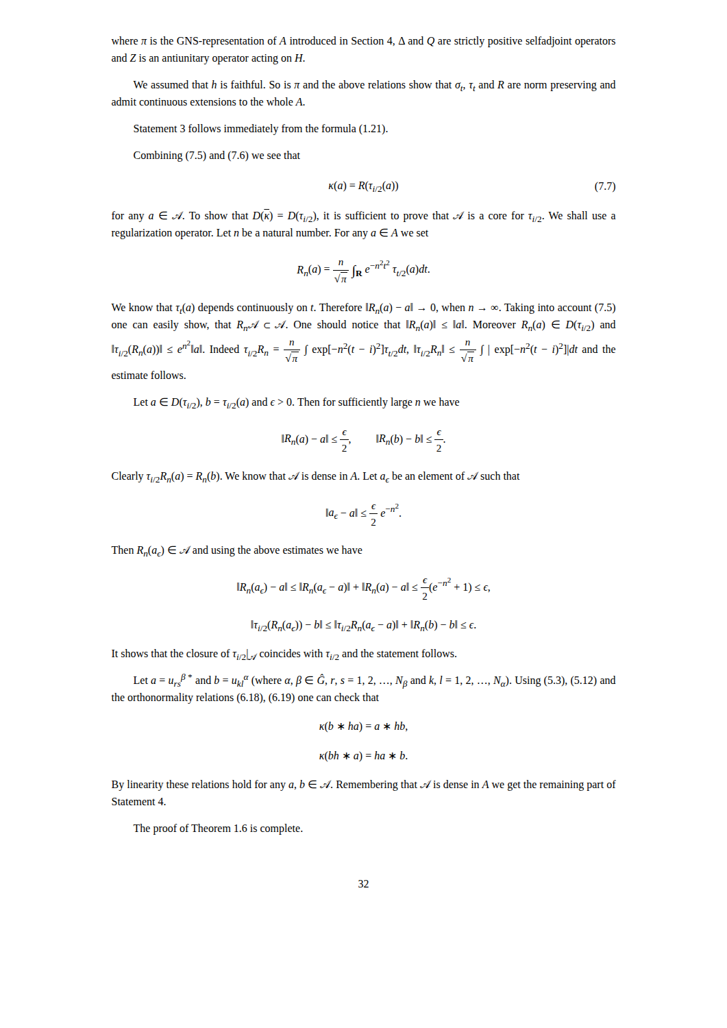where π is the GNS-representation of A introduced in Section 4, Δ and Q are strictly positive selfadjoint operators and Z is an antiunitary operator acting on H.
We assumed that h is faithful. So is π and the above relations show that σt, τt and R are norm preserving and admit continuous extensions to the whole A.
Statement 3 follows immediately from the formula (1.21).
Combining (7.5) and (7.6) we see that
κ(a) = R(τi/2(a)) (7.7)
for any a ∈ 𝒜. To show that D(κ) = D(τi/2), it is sufficient to prove that 𝒜 is a core for τi/2. We shall use a regularization operator. Let n be a natural number. For any a ∈ A we set
Rn(a) = n√π ∫R e−n2t2 τt/2(a)dt.
We know that τt(a) depends continuously on t. Therefore ‖Rn(a) − a‖ → 0, when n → ∞. Taking into account (7.5) one can easily show, that Rn 𝒜 ⊂ 𝒜. One should notice that ‖Rn(a)‖ ≤ ‖a‖. Moreover Rn(a) ∈ D(τi/2) and ‖τi/2(Rn(a))‖ ≤ en2‖a‖. Indeed τi/2Rn = n√π ∫ exp[−n2(t − i)2]τt/2dt, ‖τi/2Rn‖ ≤ n√π ∫ | exp[−n2(t − i)2]|dt and the estimate follows.
Let a ∈ D(τi/2), b = τi/2(a) and ϵ > 0. Then for sufficiently large n we have
‖Rn(a) − a‖ ≤ ϵ 2, ‖Rn(b) − b‖ ≤ ϵ 2.
Clearly τi/2Rn(a) = Rn(b). We know that 𝒜 is dense in A. Let aϵ be an element of 𝒜 such that
‖aϵ − a‖ ≤ ϵ 2 e−n2.
Then Rn(aϵ) ∈ 𝒜 and using the above estimates we have
‖Rn(aϵ) − a‖ ≤ ‖Rn(aϵ − a)‖ + ‖Rn(a) − a‖ ≤ ϵ 2(e−n2 + 1) ≤ ϵ,
‖τi/2(Rn(aϵ)) − b‖ ≤ ‖τi/2Rn(aϵ − a)‖ + ‖Rn(b) − b‖ ≤ ϵ.
It shows that the closure of τi/2|𝒜 coincides with τi/2 and the statement follows.
Let a = ursβ * and b = uklα (where α, β ∈ Ĝ, r, s = 1, 2, …, Nβ and k, l = 1, 2, …, Nα). Using (5.3), (5.12) and the orthonormality relations (6.18), (6.19) one can check that
κ(b ∗ ha) = a ∗ hb,
κ(bh ∗ a) = ha ∗ b.
By linearity these relations hold for any a, b ∈ 𝒜. Remembering that 𝒜 is dense in A we get the remaining part of Statement 4.
The proof of Theorem 1.6 is complete.
32